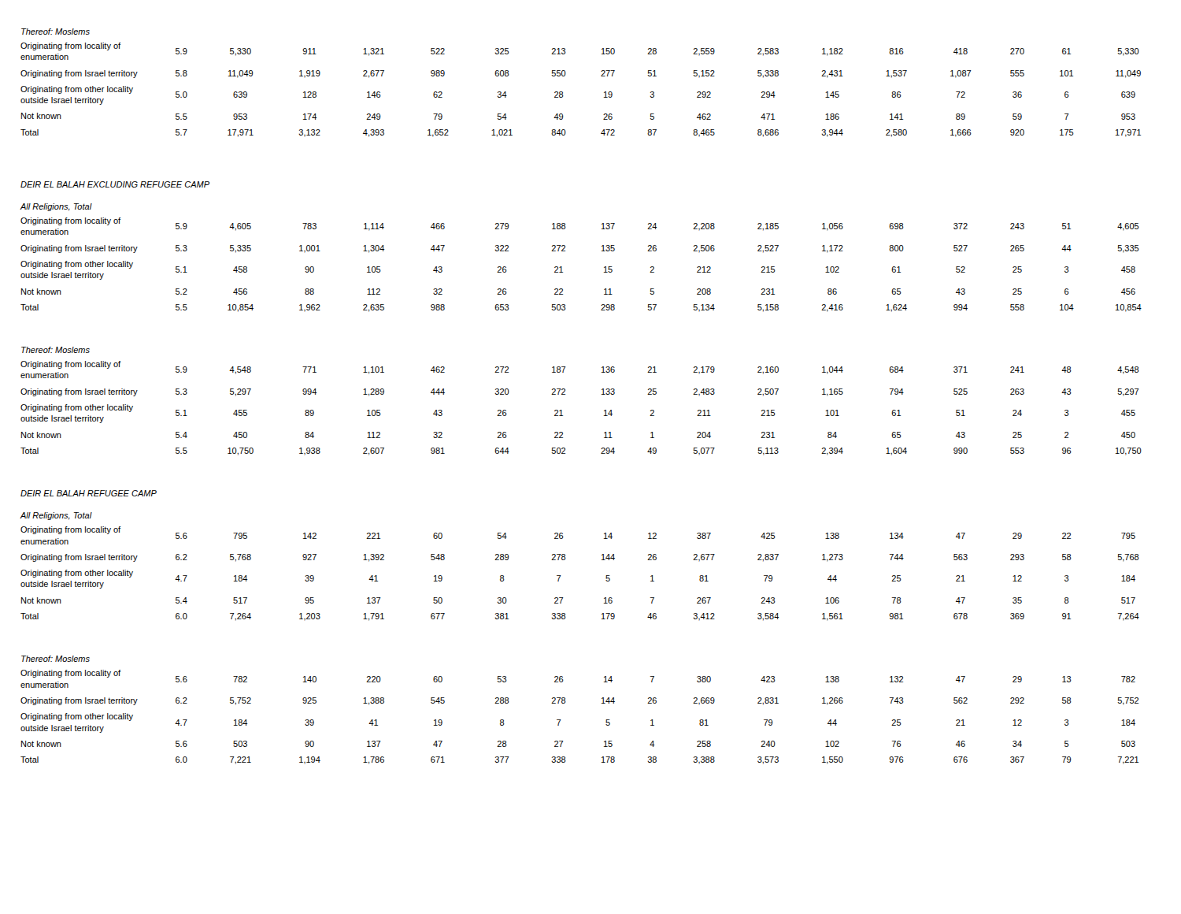| Thereof: Moslems |
| Originating from locality of enumeration | 5.9 | 5,330 | 911 | 1,321 | 522 | 325 | 213 | 150 | 28 | 2,559 | 2,583 | 1,182 | 816 | 418 | 270 | 61 | 5,330 |
| Originating from Israel territory | 5.8 | 11,049 | 1,919 | 2,677 | 989 | 608 | 550 | 277 | 51 | 5,152 | 5,338 | 2,431 | 1,537 | 1,087 | 555 | 101 | 11,049 |
| Originating from other locality outside Israel territory | 5.0 | 639 | 128 | 146 | 62 | 34 | 28 | 19 | 3 | 292 | 294 | 145 | 86 | 72 | 36 | 6 | 639 |
| Not known | 5.5 | 953 | 174 | 249 | 79 | 54 | 49 | 26 | 5 | 462 | 471 | 186 | 141 | 89 | 59 | 7 | 953 |
| Total | 5.7 | 17,971 | 3,132 | 4,393 | 1,652 | 1,021 | 840 | 472 | 87 | 8,465 | 8,686 | 3,944 | 2,580 | 1,666 | 920 | 175 | 17,971 |
| DEIR EL BALAH EXCLUDING REFUGEE CAMP |
| All Religions, Total |
| Originating from locality of enumeration | 5.9 | 4,605 | 783 | 1,114 | 466 | 279 | 188 | 137 | 24 | 2,208 | 2,185 | 1,056 | 698 | 372 | 243 | 51 | 4,605 |
| Originating from Israel territory | 5.3 | 5,335 | 1,001 | 1,304 | 447 | 322 | 272 | 135 | 26 | 2,506 | 2,527 | 1,172 | 800 | 527 | 265 | 44 | 5,335 |
| Originating from other locality outside Israel territory | 5.1 | 458 | 90 | 105 | 43 | 26 | 21 | 15 | 2 | 212 | 215 | 102 | 61 | 52 | 25 | 3 | 458 |
| Not known | 5.2 | 456 | 88 | 112 | 32 | 26 | 22 | 11 | 5 | 208 | 231 | 86 | 65 | 43 | 25 | 6 | 456 |
| Total | 5.5 | 10,854 | 1,962 | 2,635 | 988 | 653 | 503 | 298 | 57 | 5,134 | 5,158 | 2,416 | 1,624 | 994 | 558 | 104 | 10,854 |
| Thereof: Moslems |
| Originating from locality of enumeration | 5.9 | 4,548 | 771 | 1,101 | 462 | 272 | 187 | 136 | 21 | 2,179 | 2,160 | 1,044 | 684 | 371 | 241 | 48 | 4,548 |
| Originating from Israel territory | 5.3 | 5,297 | 994 | 1,289 | 444 | 320 | 272 | 133 | 25 | 2,483 | 2,507 | 1,165 | 794 | 525 | 263 | 43 | 5,297 |
| Originating from other locality outside Israel territory | 5.1 | 455 | 89 | 105 | 43 | 26 | 21 | 14 | 2 | 211 | 215 | 101 | 61 | 51 | 24 | 3 | 455 |
| Not known | 5.4 | 450 | 84 | 112 | 32 | 26 | 22 | 11 | 1 | 204 | 231 | 84 | 65 | 43 | 25 | 2 | 450 |
| Total | 5.5 | 10,750 | 1,938 | 2,607 | 981 | 644 | 502 | 294 | 49 | 5,077 | 5,113 | 2,394 | 1,604 | 990 | 553 | 96 | 10,750 |
| DEIR EL BALAH REFUGEE CAMP |
| All Religions, Total |
| Originating from locality of enumeration | 5.6 | 795 | 142 | 221 | 60 | 54 | 26 | 14 | 12 | 387 | 425 | 138 | 134 | 47 | 29 | 22 | 795 |
| Originating from Israel territory | 6.2 | 5,768 | 927 | 1,392 | 548 | 289 | 278 | 144 | 26 | 2,677 | 2,837 | 1,273 | 744 | 563 | 293 | 58 | 5,768 |
| Originating from other locality outside Israel territory | 4.7 | 184 | 39 | 41 | 19 | 8 | 7 | 5 | 1 | 81 | 79 | 44 | 25 | 21 | 12 | 3 | 184 |
| Not known | 5.4 | 517 | 95 | 137 | 50 | 30 | 27 | 16 | 7 | 267 | 243 | 106 | 78 | 47 | 35 | 8 | 517 |
| Total | 6.0 | 7,264 | 1,203 | 1,791 | 677 | 381 | 338 | 179 | 46 | 3,412 | 3,584 | 1,561 | 981 | 678 | 369 | 91 | 7,264 |
| Thereof: Moslems |
| Originating from locality of enumeration | 5.6 | 782 | 140 | 220 | 60 | 53 | 26 | 14 | 7 | 380 | 423 | 138 | 132 | 47 | 29 | 13 | 782 |
| Originating from Israel territory | 6.2 | 5,752 | 925 | 1,388 | 545 | 288 | 278 | 144 | 26 | 2,669 | 2,831 | 1,266 | 743 | 562 | 292 | 58 | 5,752 |
| Originating from other locality outside Israel territory | 4.7 | 184 | 39 | 41 | 19 | 8 | 7 | 5 | 1 | 81 | 79 | 44 | 25 | 21 | 12 | 3 | 184 |
| Not known | 5.6 | 503 | 90 | 137 | 47 | 28 | 27 | 15 | 4 | 258 | 240 | 102 | 76 | 46 | 34 | 5 | 503 |
| Total | 6.0 | 7,221 | 1,194 | 1,786 | 671 | 377 | 338 | 178 | 38 | 3,388 | 3,573 | 1,550 | 976 | 676 | 367 | 79 | 7,221 |